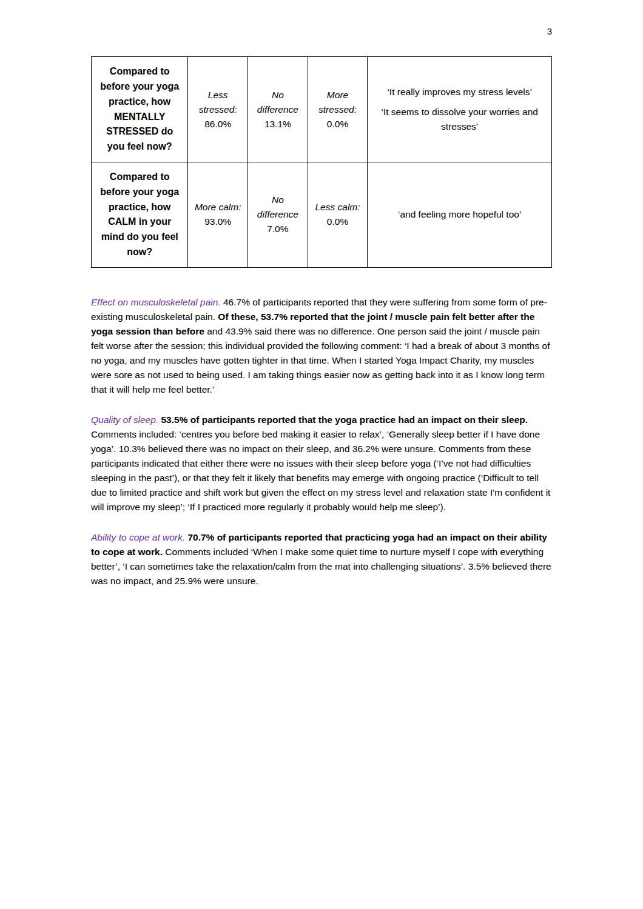3
| Compared to before your yoga practice, how MENTALLY STRESSED do you feel now? | Less stressed: 86.0% | No difference 13.1% | More stressed: 0.0% | ‘It really improves my stress levels’ ‘It seems to dissolve your worries and stresses’ |
| Compared to before your yoga practice, how CALM in your mind do you feel now? | More calm: 93.0% | No difference 7.0% | Less calm: 0.0% | ‘and feeling more hopeful too’ |
Effect on musculoskeletal pain.
46.7% of participants reported that they were suffering from some form of pre-existing musculoskeletal pain. Of these, 53.7% reported that the joint / muscle pain felt better after the yoga session than before and 43.9% said there was no difference. One person said the joint / muscle pain felt worse after the session; this individual provided the following comment: ‘I had a break of about 3 months of no yoga, and my muscles have gotten tighter in that time. When I started Yoga Impact Charity, my muscles were sore as not used to being used. I am taking things easier now as getting back into it as I know long term that it will help me feel better.’
Quality of sleep.
53.5% of participants reported that the yoga practice had an impact on their sleep. Comments included: ‘centres you before bed making it easier to relax’, ‘Generally sleep better if I have done yoga’. 10.3% believed there was no impact on their sleep, and 36.2% were unsure. Comments from these participants indicated that either there were no issues with their sleep before yoga (‘I’ve not had difficulties sleeping in the past’), or that they felt it likely that benefits may emerge with ongoing practice (‘Difficult to tell due to limited practice and shift work but given the effect on my stress level and relaxation state I'm confident it will improve my sleep’; ‘If I practiced more regularly it probably would help me sleep’).
Ability to cope at work.
70.7% of participants reported that practicing yoga had an impact on their ability to cope at work. Comments included ‘When I make some quiet time to nurture myself I cope with everything better’, ‘I can sometimes take the relaxation/calm from the mat into challenging situations’. 3.5% believed there was no impact, and 25.9% were unsure.